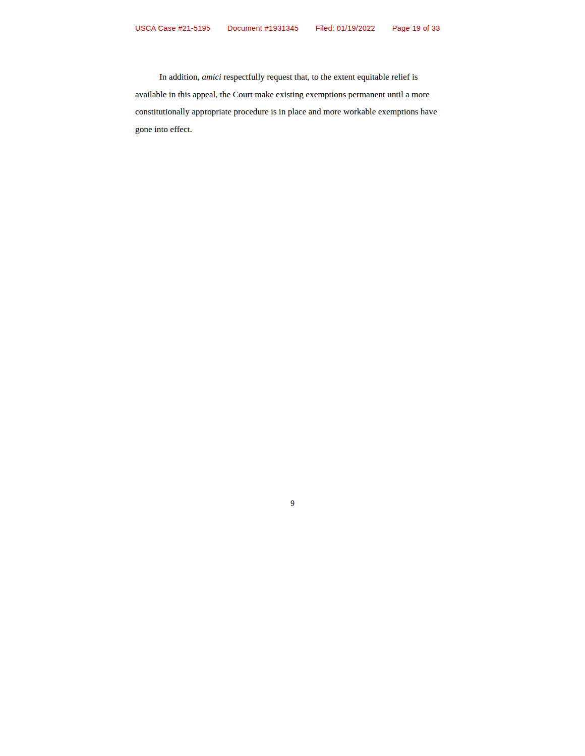USCA Case #21-5195 Document #1931345 Filed: 01/19/2022 Page 19 of 33
In addition, amici respectfully request that, to the extent equitable relief is available in this appeal, the Court make existing exemptions permanent until a more constitutionally appropriate procedure is in place and more workable exemptions have gone into effect.
9